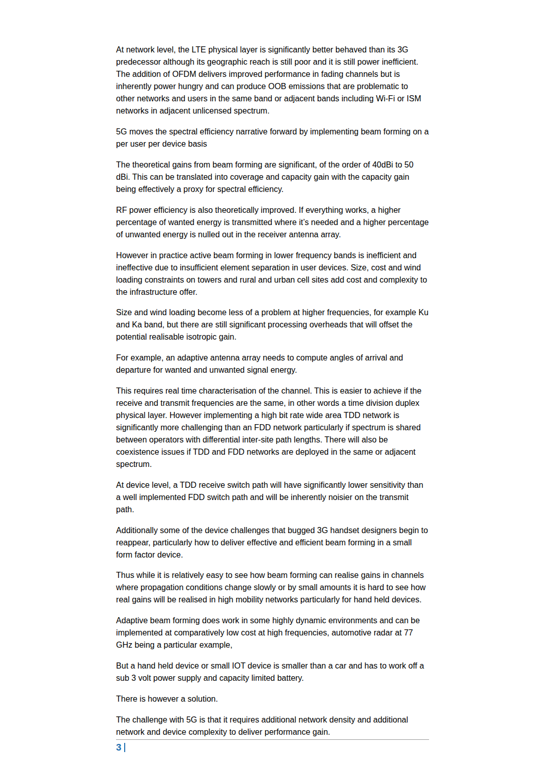At network level, the LTE physical layer is significantly better behaved than its 3G predecessor although its geographic reach is still poor and it is still power inefficient. The addition of OFDM delivers improved performance in fading channels but is inherently power hungry and can produce OOB emissions that are problematic to other networks and users in the same band or adjacent bands including Wi-Fi or ISM networks in adjacent unlicensed spectrum.
5G moves the spectral efficiency narrative forward by implementing beam forming on a per user per device basis
The theoretical gains from beam forming are significant, of the order of 40dBi to 50 dBi. This can be translated into coverage and capacity gain with the capacity gain being effectively a proxy for spectral efficiency.
RF power efficiency is also theoretically improved. If everything works, a higher percentage of wanted energy is transmitted where it’s needed and a higher percentage of unwanted energy is nulled out in the receiver antenna array.
However in practice active beam forming in lower frequency bands is inefficient and ineffective due to insufficient element separation in user devices. Size, cost and wind loading constraints on towers and rural and urban cell sites add cost and complexity to the infrastructure offer.
Size and wind loading become less of a problem at higher frequencies, for example Ku and Ka band, but there are still significant processing overheads that will offset the potential realisable isotropic gain.
For example, an adaptive antenna array needs to compute angles of arrival and departure for wanted and unwanted signal energy.
This requires real time characterisation of the channel. This is easier to achieve if the receive and transmit frequencies are the same, in other words a time division duplex physical layer. However implementing a high bit rate wide area TDD network is significantly more challenging than an FDD network particularly if spectrum is shared between operators with differential inter-site path lengths. There will also be coexistence issues if TDD and FDD networks are deployed in the same or adjacent spectrum.
At device level, a TDD receive switch path will have significantly lower sensitivity than a well implemented FDD switch path and will be inherently noisier on the transmit path.
Additionally some of the device challenges that bugged 3G handset designers begin to reappear, particularly how to deliver effective and efficient beam forming in a small form factor device.
Thus while it is relatively easy to see how beam forming can realise gains in channels where propagation conditions change slowly or by small amounts it is hard to see how real gains will be realised in high mobility networks particularly for hand held devices.
Adaptive beam forming does work in some highly dynamic environments and can be implemented at comparatively low cost at high frequencies, automotive radar at 77 GHz being a particular example,
But a hand held device or small IOT device is smaller than a car and has to work off a sub 3 volt power supply and capacity limited battery.
There is however a solution.
The challenge with 5G is that it requires additional network density and additional network and device complexity to deliver performance gain.
3